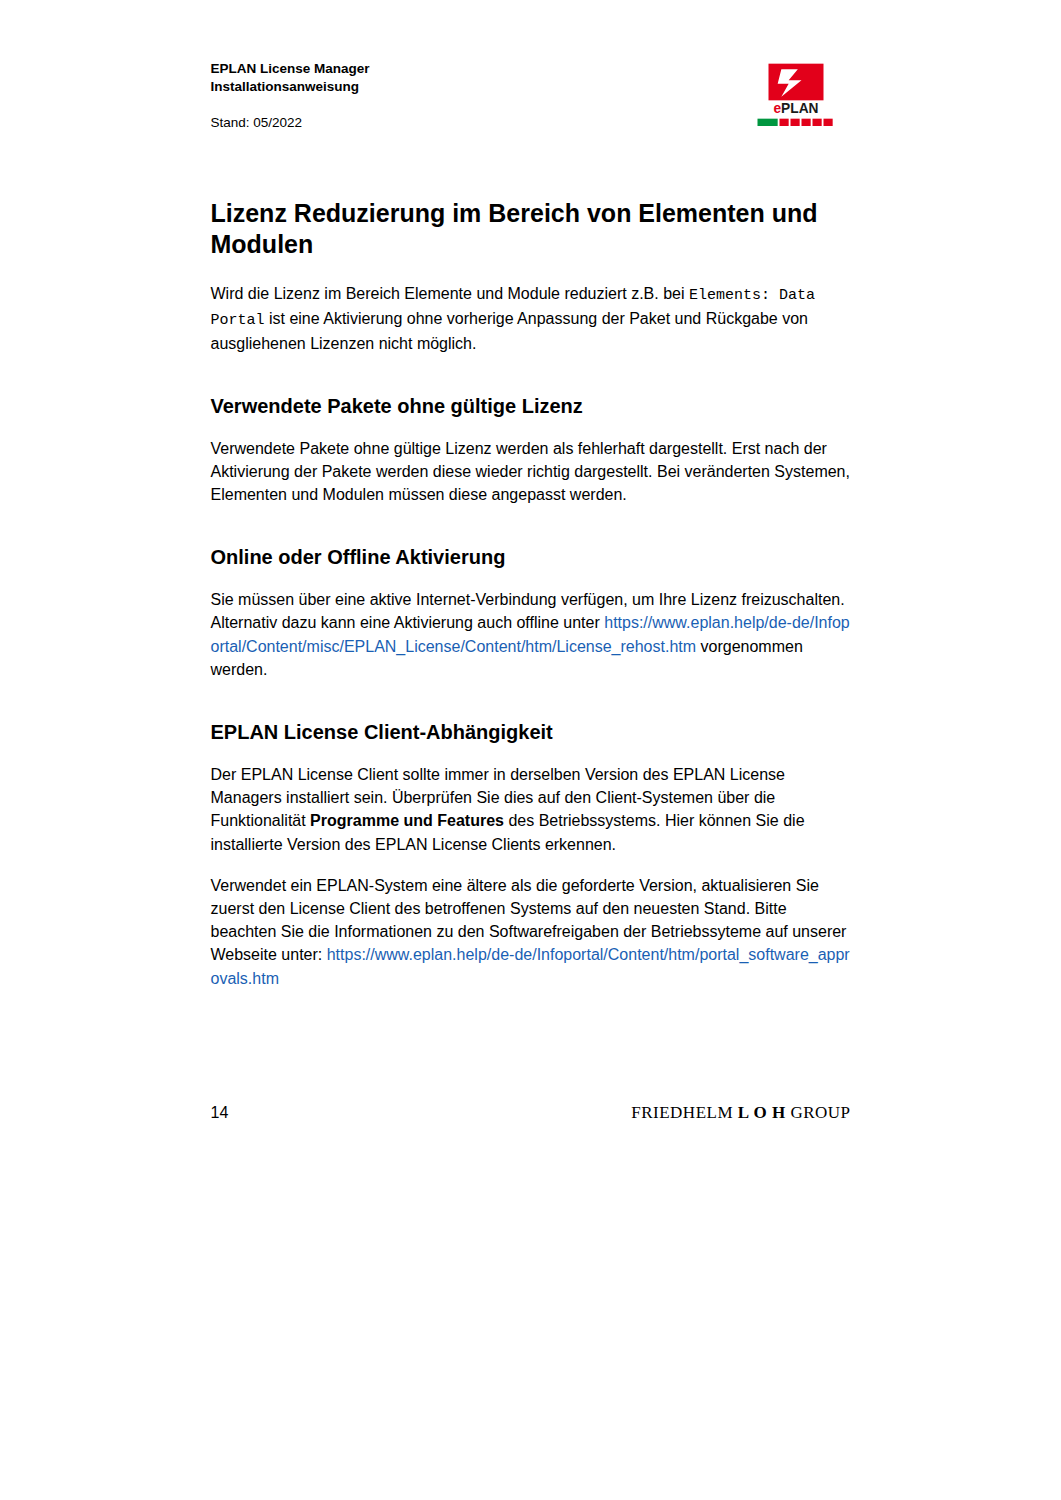EPLAN License Manager
Installationsanweisung
Stand: 05/2022
ePLAN
Lizenz Reduzierung im Bereich von Elementen und Modulen
Wird die Lizenz im Bereich Elemente und Module reduziert z.B. bei Elements: Data Portal ist eine Aktivierung ohne vorherige Anpassung der Paket und Rückgabe von ausgliehenen Lizenzen nicht möglich.
Verwendete Pakete ohne gültige Lizenz
Verwendete Pakete ohne gültige Lizenz werden als fehlerhaft dargestellt. Erst nach der Aktivierung der Pakete werden diese wieder richtig dargestellt. Bei veränderten Systemen, Elementen und Modulen müssen diese angepasst werden.
Online oder Offline Aktivierung
Sie müssen über eine aktive Internet-Verbindung verfügen, um Ihre Lizenz freizuschalten. Alternativ dazu kann eine Aktivierung auch offline unter https://www.eplan.help/de-de/Infoportal/Content/misc/EPLAN_License/Content/htm/License_rehost.htm vorgenommen werden.
EPLAN License Client-Abhängigkeit
Der EPLAN License Client sollte immer in derselben Version des EPLAN License Managers installiert sein. Überprüfen Sie dies auf den Client-Systemen über die Funktionalität Programme und Features des Betriebssystems. Hier können Sie die installierte Version des EPLAN License Clients erkennen.
Verwendet ein EPLAN-System eine ältere als die geforderte Version, aktualisieren Sie zuerst den License Client des betroffenen Systems auf den neuesten Stand. Bitte beachten Sie die Informationen zu den Softwarefreigaben der Betriebssyteme auf unserer Webseite unter: https://www.eplan.help/de-de/Infoportal/Content/htm/portal_software_approvals.htm
14
FRIEDHELM L O H GROUP